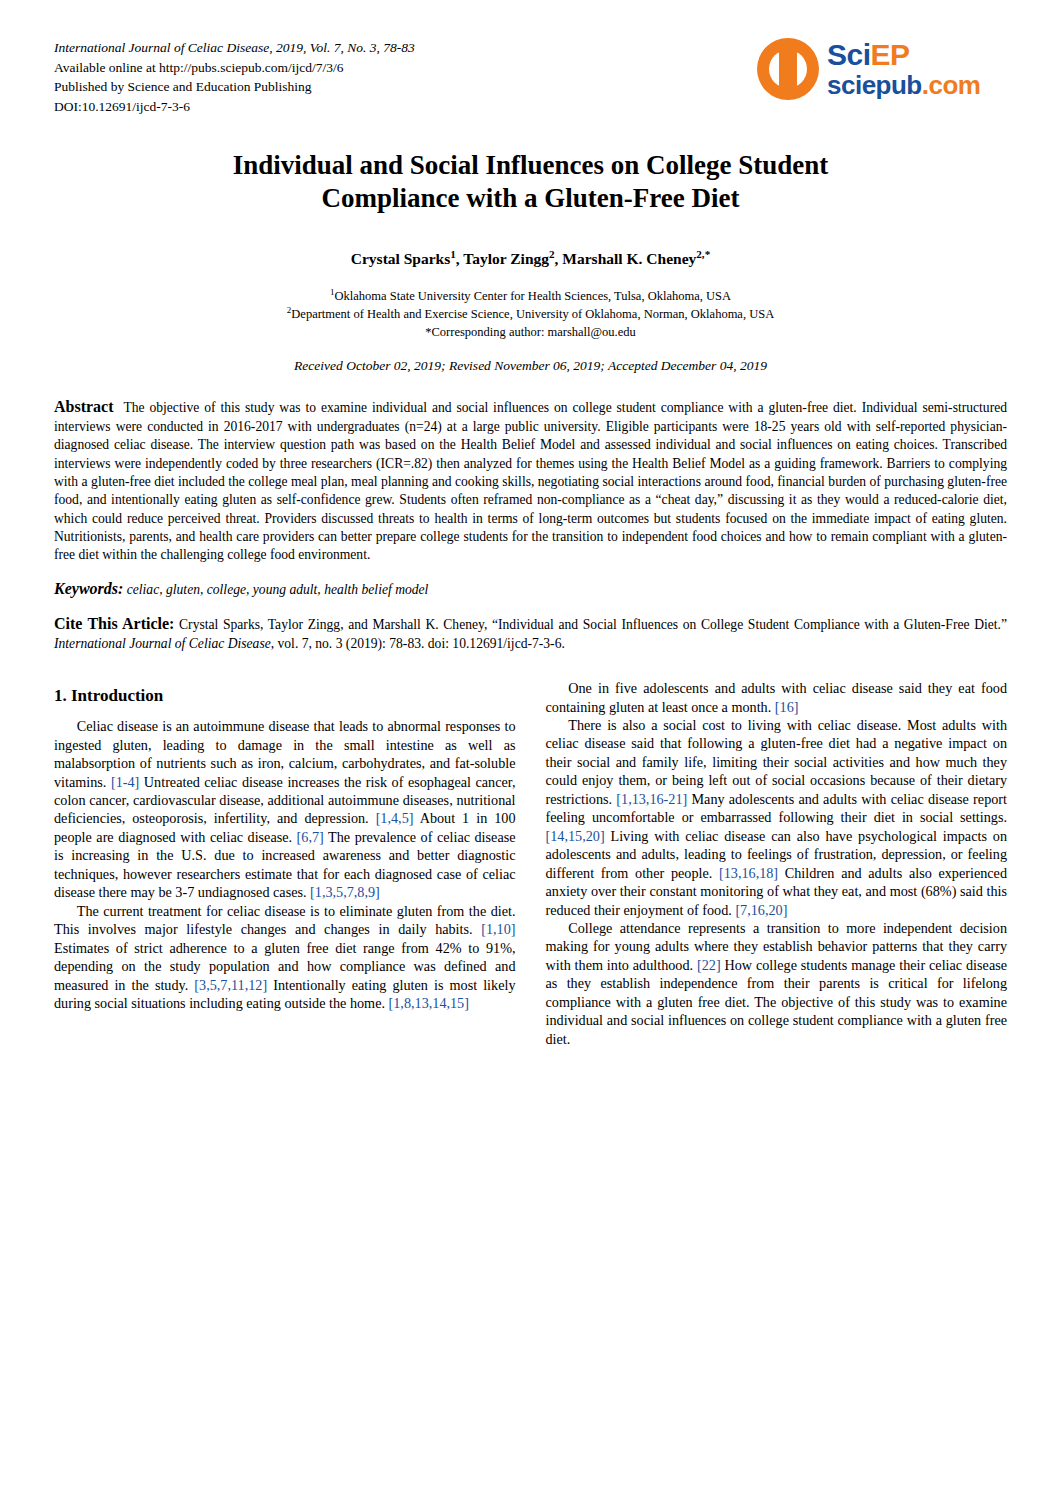International Journal of Celiac Disease, 2019, Vol. 7, No. 3, 78-83
Available online at http://pubs.sciepub.com/ijcd/7/3/6
Published by Science and Education Publishing
DOI:10.12691/ijcd-7-3-6
Sci EP
sciepub.com
Individual and Social Influences on College Student
Compliance with a Gluten-Free Diet
Crystal Sparks1, Taylor Zingg2, Marshall K. Cheney2,*
1Oklahoma State University Center for Health Sciences, Tulsa, Oklahoma, USA
2Department of Health and Exercise Science, University of Oklahoma, Norman, Oklahoma, USA
*Corresponding author: marshall@ou.edu
Received October 02, 2019; Revised November 06, 2019; Accepted December 04, 2019
Abstract The objective of this study was to examine individual and social influences on college student compliance with a gluten-free diet. Individual semi-structured interviews were conducted in 2016-2017 with undergraduates (n=24) at a large public university. Eligible participants were 18-25 years old with self-reported physician-diagnosed celiac disease. The interview question path was based on the Health Belief Model and assessed individual and social influences on eating choices. Transcribed interviews were independently coded by three researchers (ICR=.82) then analyzed for themes using the Health Belief Model as a guiding framework. Barriers to complying with a gluten-free diet included the college meal plan, meal planning and cooking skills, negotiating social interactions around food, financial burden of purchasing gluten-free food, and intentionally eating gluten as self-confidence grew. Students often reframed non-compliance as a “cheat day,” discussing it as they would a reduced-calorie diet, which could reduce perceived threat. Providers discussed threats to health in terms of long-term outcomes but students focused on the immediate impact of eating gluten. Nutritionists, parents, and health care providers can better prepare college students for the transition to independent food choices and how to remain compliant with a gluten-free diet within the challenging college food environment.
Keywords: celiac, gluten, college, young adult, health belief model
Cite This Article: Crystal Sparks, Taylor Zingg, and Marshall K. Cheney, “Individual and Social Influences on College Student Compliance with a Gluten-Free Diet.” International Journal of Celiac Disease, vol. 7, no. 3 (2019): 78-83. doi: 10.12691/ijcd-7-3-6.
1. Introduction
Celiac disease is an autoimmune disease that leads to abnormal responses to ingested gluten, leading to damage in the small intestine as well as malabsorption of nutrients such as iron, calcium, carbohydrates, and fat-soluble vitamins. [1-4] Untreated celiac disease increases the risk of esophageal cancer, colon cancer, cardiovascular disease, additional autoimmune diseases, nutritional deficiencies, osteoporosis, infertility, and depression. [1,4,5] About 1 in 100 people are diagnosed with celiac disease. [6,7] The prevalence of celiac disease is increasing in the U.S. due to increased awareness and better diagnostic techniques, however researchers estimate that for each diagnosed case of celiac disease there may be 3-7 undiagnosed cases. [1,3,5,7,8,9]
The current treatment for celiac disease is to eliminate gluten from the diet. This involves major lifestyle changes and changes in daily habits. [1,10] Estimates of strict adherence to a gluten free diet range from 42% to 91%, depending on the study population and how compliance was defined and measured in the study. [3,5,7,11,12] Intentionally eating gluten is most likely during social situations including eating outside the home. [1,8,13,14,15]
One in five adolescents and adults with celiac disease said they eat food containing gluten at least once a month. [16]
There is also a social cost to living with celiac disease. Most adults with celiac disease said that following a gluten-free diet had a negative impact on their social and family life, limiting their social activities and how much they could enjoy them, or being left out of social occasions because of their dietary restrictions. [1,13,16-21] Many adolescents and adults with celiac disease report feeling uncomfortable or embarrassed following their diet in social settings. [14,15,20] Living with celiac disease can also have psychological impacts on adolescents and adults, leading to feelings of frustration, depression, or feeling different from other people. [13,16,18] Children and adults also experienced anxiety over their constant monitoring of what they eat, and most (68%) said this reduced their enjoyment of food. [7,16,20]
College attendance represents a transition to more independent decision making for young adults where they establish behavior patterns that they carry with them into adulthood. [22] How college students manage their celiac disease as they establish independence from their parents is critical for lifelong compliance with a gluten free diet. The objective of this study was to examine individual and social influences on college student compliance with a gluten free diet.